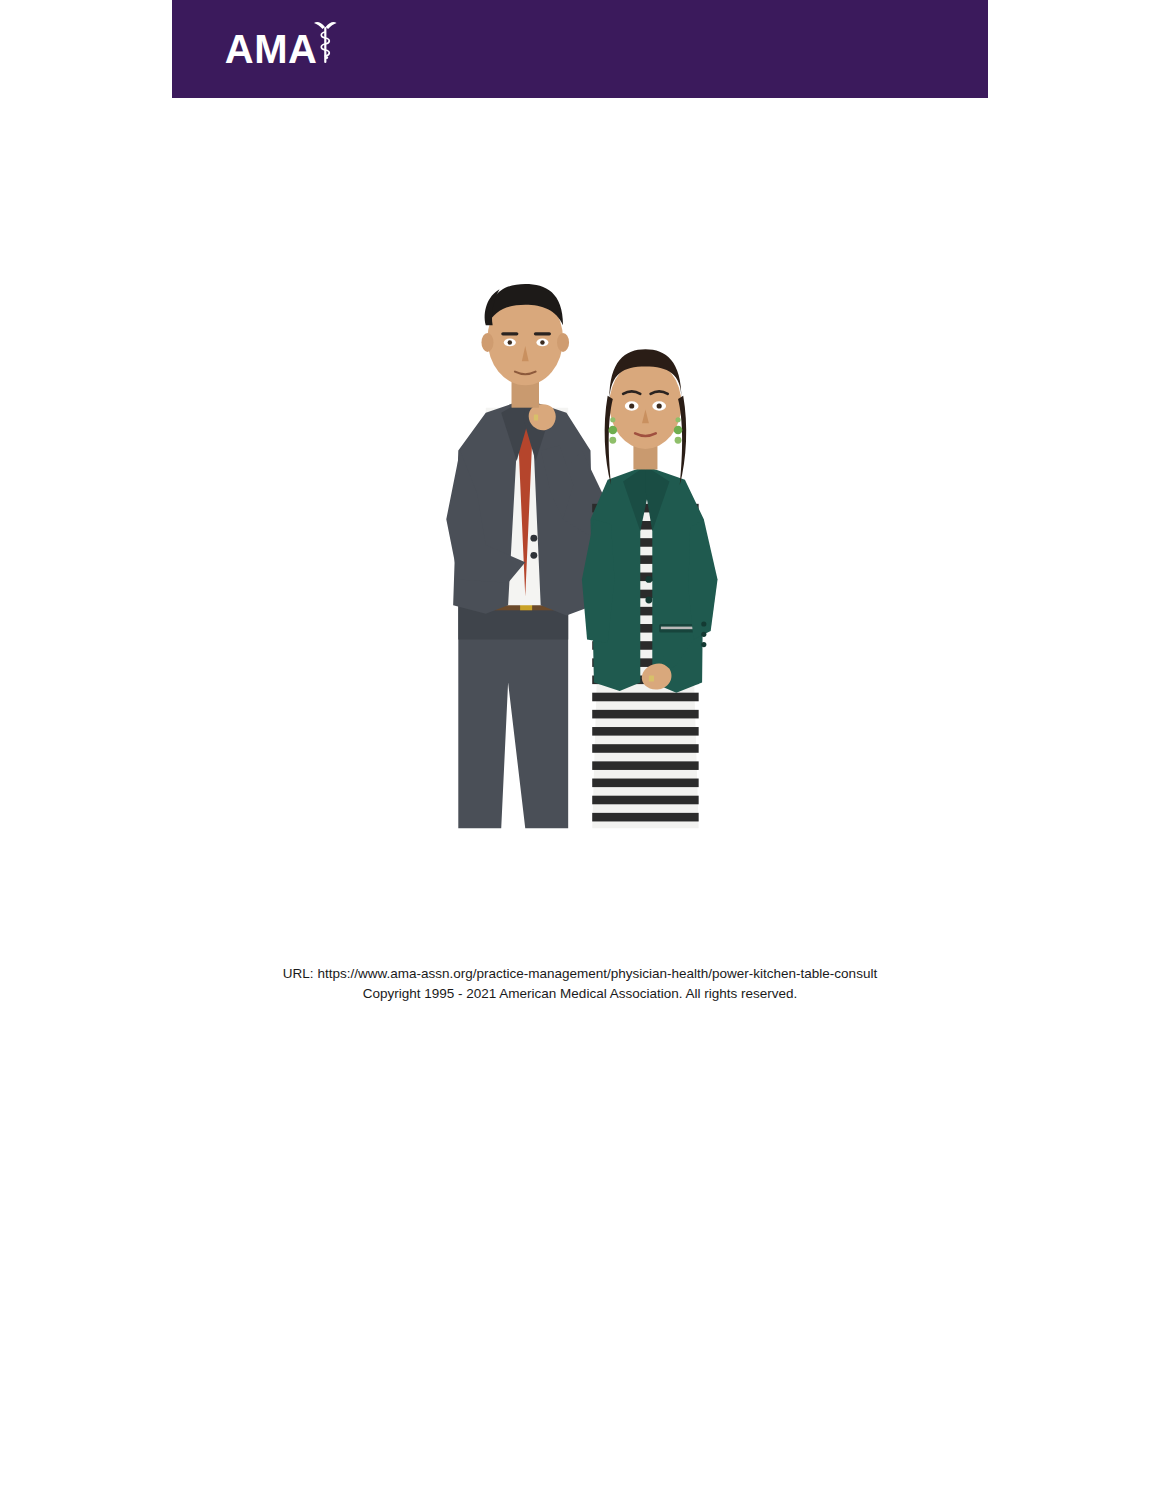AMA
Two physicians standing side by side Illustration of a man in a dark grey suit with a red tie standing with his hand to his chin, beside a woman in a dark green blazer over a black and white striped dress with one hand on her hip.
URL: https://www.ama-assn.org/practice-management/physician-health/power-kitchen-table-consult Copyright 1995 - 2021 American Medical Association. All rights reserved.